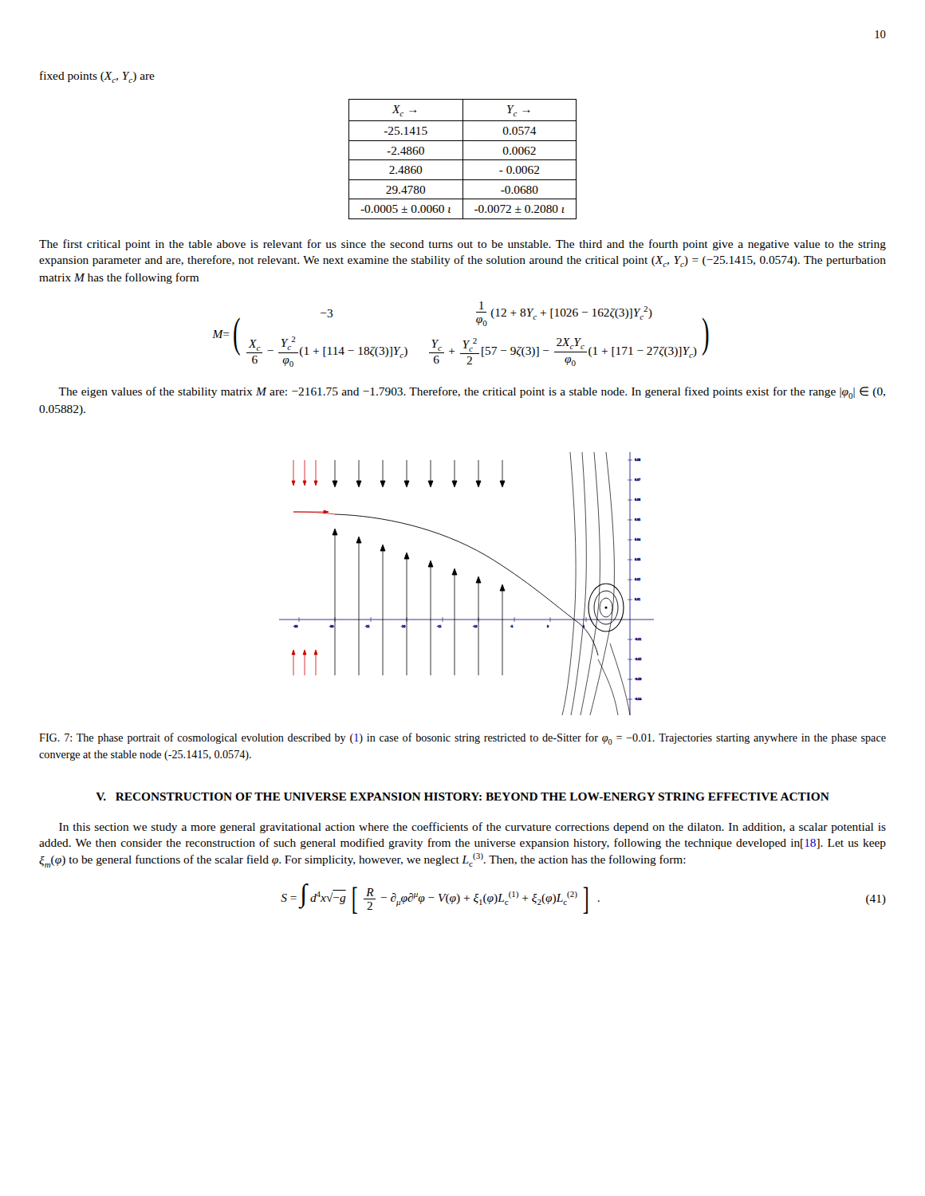10
fixed points (Xc, Yc) are
| X c → | Y c → |
| --- | --- |
| -25.1415 | 0.0574 |
| -2.4860 | 0.0062 |
| 2.4860 | - 0.0062 |
| 29.4780 | -0.0680 |
| -0.0005 ± 0.0060 ι | -0.0072 ± 0.2080 ι |
The first critical point in the table above is relevant for us since the second turns out to be unstable. The third and the fourth point give a negative value to the string expansion parameter and are, therefore, not relevant. We next examine the stability of the solution around the critical point (Xc, Yc) = (−25.1415, 0.0574). The perturbation matrix M has the following form
M = ( −3 1 φ0(12 + 8Yc + [1026 − 162ζ(3)]Yc2) Xc 6 − Yc2 φ0(1 + [114 − 18ζ(3)]Yc) Yc 6 + Yc22[57 − 9ζ(3)] − 2Xc Yc φ0(1 + [171 − 27ζ(3)]Yc) )
The eigen values of the stability matrix M are: −2161.75 and −1.7903. Therefore, the critical point is a stable node. In general fixed points exist for the range |φ0| ∈ (0, 0.05882).
-33 -30 -25 -20 -15 -10 -5 0 5 0.08 0.07 0.06 0.05 0.04 0.03 0.02 0.01 -0.01 -0.02 -0.03 -0.04
FIG. 7: The phase portrait of cosmological evolution described by (1) in case of bosonic string restricted to de-Sitter for φ0 = −0.01. Trajectories starting anywhere in the phase space converge at the stable node (-25.1415, 0.0574).
V. Reconstruction of the universe expansion history: beyond the low-energy string effective action
In this section we study a more general gravitational action where the coefficients of the curvature corrections depend on the dilaton. In addition, a scalar potential is added. We then consider the reconstruction of such general modified gravity from the universe expansion history, following the technique developed in[18]. Let us keep ξm(φ) to be general functions of the scalar field φ. For simplicity, however, we neglect Lc(3). Then, the action has the following form:
S = ∫ d4x√−g [ R 2 − ∂μφ∂μφ − V(φ) + ξ1(φ)Lc(1) + ξ2(φ)Lc(2) ] . (41)